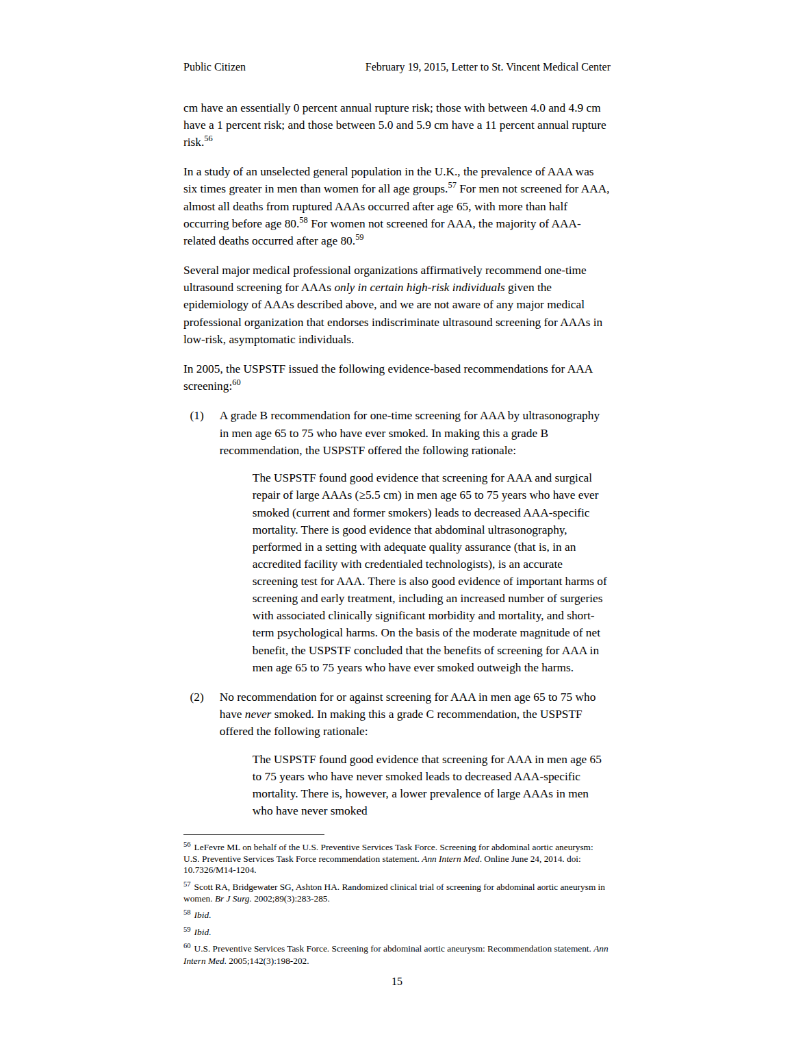Public Citizen
February 19, 2015, Letter to St. Vincent Medical Center
cm have an essentially 0 percent annual rupture risk; those with between 4.0 and 4.9 cm have a 1 percent risk; and those between 5.0 and 5.9 cm have a 11 percent annual rupture risk.56
In a study of an unselected general population in the U.K., the prevalence of AAA was six times greater in men than women for all age groups.57 For men not screened for AAA, almost all deaths from ruptured AAAs occurred after age 65, with more than half occurring before age 80.58 For women not screened for AAA, the majority of AAA-related deaths occurred after age 80.59
Several major medical professional organizations affirmatively recommend one-time ultrasound screening for AAAs only in certain high-risk individuals given the epidemiology of AAAs described above, and we are not aware of any major medical professional organization that endorses indiscriminate ultrasound screening for AAAs in low-risk, asymptomatic individuals.
In 2005, the USPSTF issued the following evidence-based recommendations for AAA screening:60
(1) A grade B recommendation for one-time screening for AAA by ultrasonography in men age 65 to 75 who have ever smoked. In making this a grade B recommendation, the USPSTF offered the following rationale:
The USPSTF found good evidence that screening for AAA and surgical repair of large AAAs (≥5.5 cm) in men age 65 to 75 years who have ever smoked (current and former smokers) leads to decreased AAA-specific mortality. There is good evidence that abdominal ultrasonography, performed in a setting with adequate quality assurance (that is, in an accredited facility with credentialed technologists), is an accurate screening test for AAA. There is also good evidence of important harms of screening and early treatment, including an increased number of surgeries with associated clinically significant morbidity and mortality, and short-term psychological harms. On the basis of the moderate magnitude of net benefit, the USPSTF concluded that the benefits of screening for AAA in men age 65 to 75 years who have ever smoked outweigh the harms.
(2) No recommendation for or against screening for AAA in men age 65 to 75 who have never smoked. In making this a grade C recommendation, the USPSTF offered the following rationale:
The USPSTF found good evidence that screening for AAA in men age 65 to 75 years who have never smoked leads to decreased AAA-specific mortality. There is, however, a lower prevalence of large AAAs in men who have never smoked
56 LeFevre ML on behalf of the U.S. Preventive Services Task Force. Screening for abdominal aortic aneurysm: U.S. Preventive Services Task Force recommendation statement. Ann Intern Med. Online June 24, 2014. doi: 10.7326/M14-1204.
57 Scott RA, Bridgewater SG, Ashton HA. Randomized clinical trial of screening for abdominal aortic aneurysm in women. Br J Surg. 2002;89(3):283-285.
58 Ibid.
59 Ibid.
60 U.S. Preventive Services Task Force. Screening for abdominal aortic aneurysm: Recommendation statement. Ann Intern Med. 2005;142(3):198-202.
15